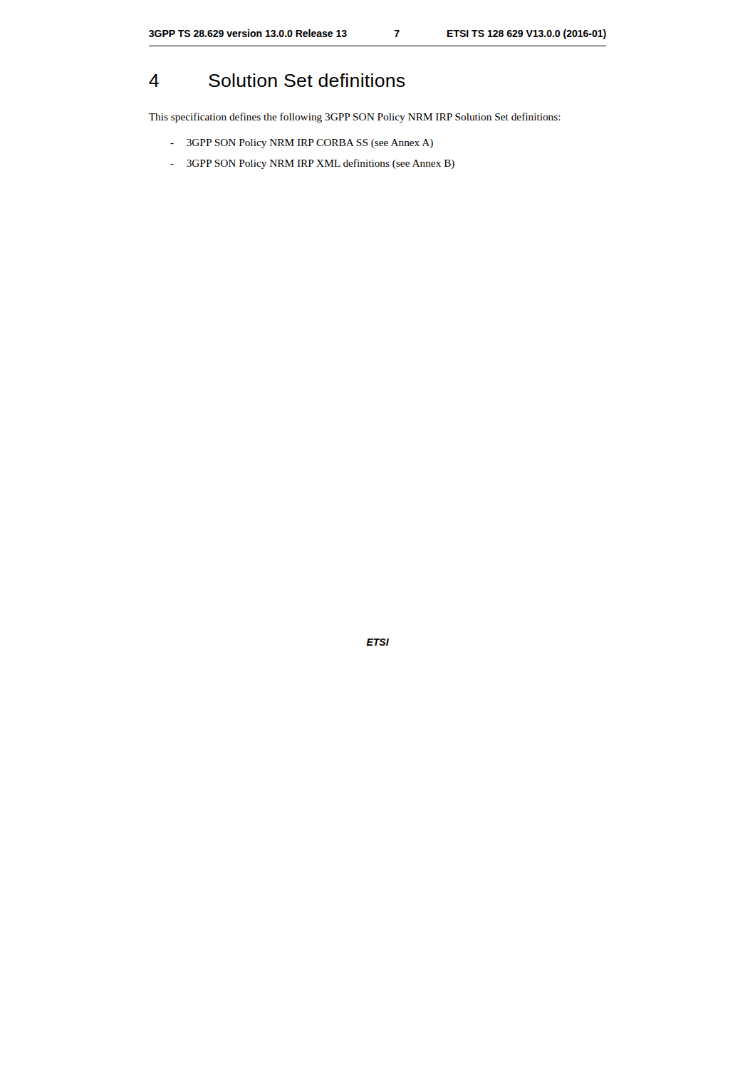3GPP TS 28.629 version 13.0.0 Release 13
7
ETSI TS 128 629 V13.0.0 (2016-01)
4 Solution Set definitions
This specification defines the following 3GPP SON Policy NRM IRP Solution Set definitions:
3GPP SON Policy NRM IRP CORBA SS (see Annex A)
3GPP SON Policy NRM IRP XML definitions (see Annex B)
ETSI